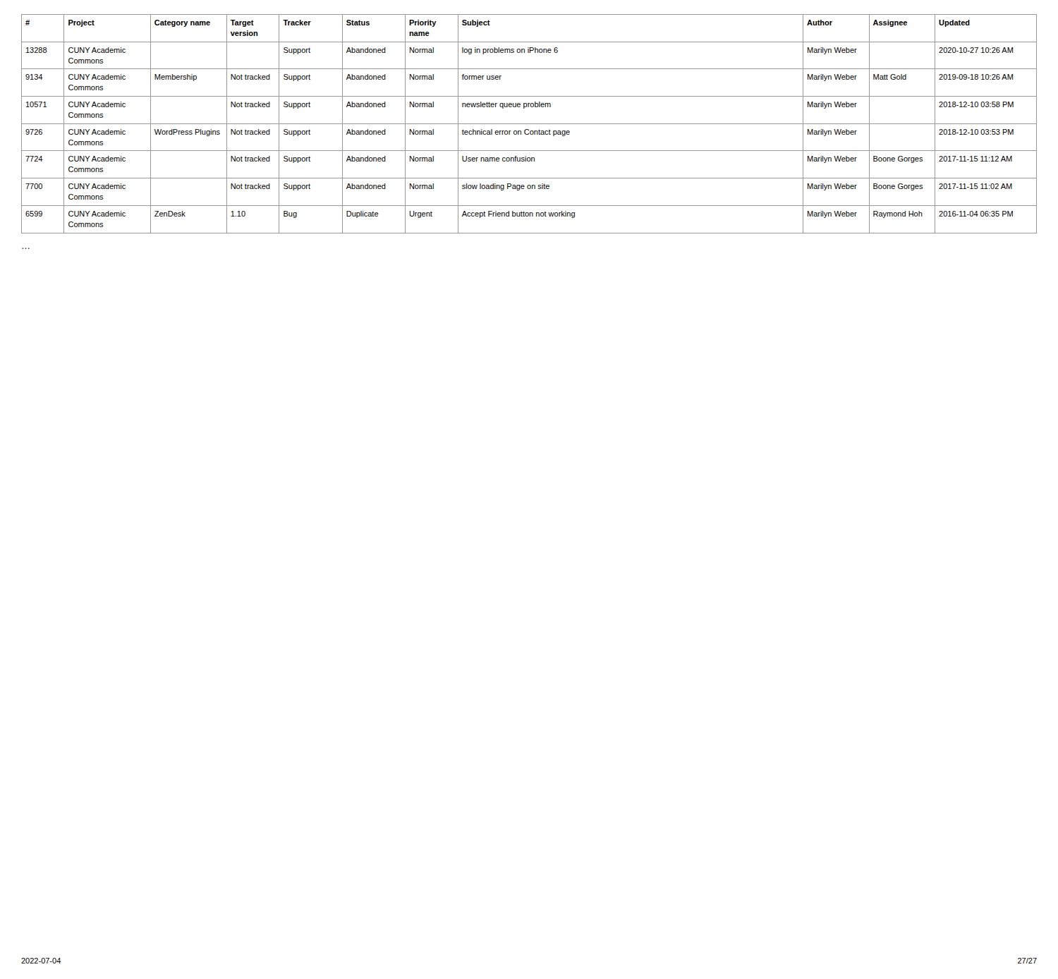| # | Project | Category name | Target version | Tracker | Status | Priority name | Subject | Author | Assignee | Updated |
| --- | --- | --- | --- | --- | --- | --- | --- | --- | --- | --- |
| 13288 | CUNY Academic Commons | | | Support | Abandoned | Normal | log in problems on iPhone 6 | Marilyn Weber | | 2020-10-27 10:26 AM |
| 9134 | CUNY Academic Commons | Membership | Not tracked | Support | Abandoned | Normal | former user | Marilyn Weber | Matt Gold | 2019-09-18 10:26 AM |
| 10571 | CUNY Academic Commons | | Not tracked | Support | Abandoned | Normal | newsletter queue problem | Marilyn Weber | | 2018-12-10 03:58 PM |
| 9726 | CUNY Academic Commons | WordPress Plugins | Not tracked | Support | Abandoned | Normal | technical error on Contact page | Marilyn Weber | | 2018-12-10 03:53 PM |
| 7724 | CUNY Academic Commons | | Not tracked | Support | Abandoned | Normal | User name confusion | Marilyn Weber | Boone Gorges | 2017-11-15 11:12 AM |
| 7700 | CUNY Academic Commons | | Not tracked | Support | Abandoned | Normal | slow loading Page on site | Marilyn Weber | Boone Gorges | 2017-11-15 11:02 AM |
| 6599 | CUNY Academic Commons | ZenDesk | 1.10 | Bug | Duplicate | Urgent | Accept Friend button not working | Marilyn Weber | Raymond Hoh | 2016-11-04 06:35 PM |
…
2022-07-04 27/27